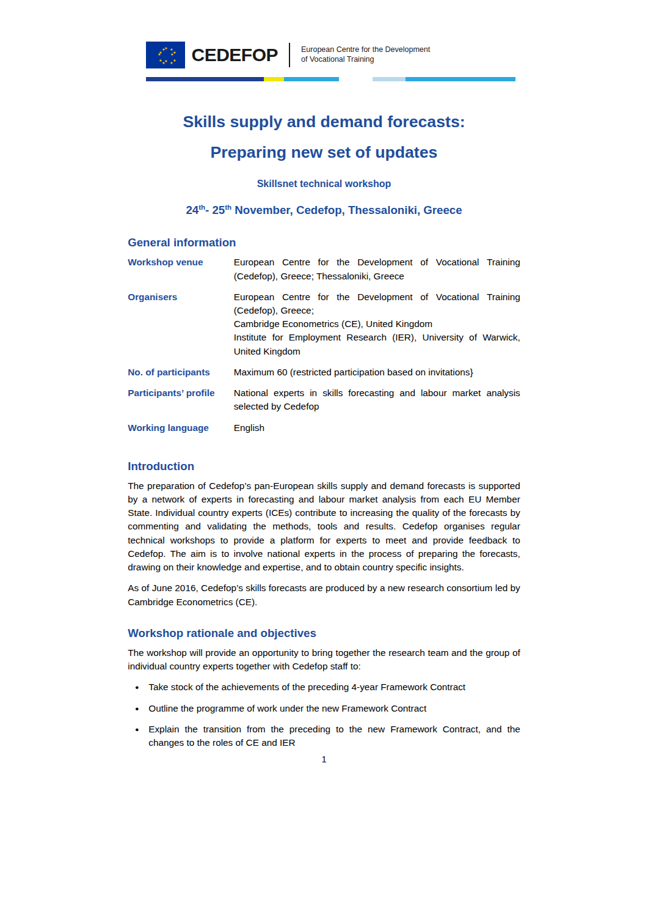★ ★ ★ ★ ★ ★ ★ ★ ★ ★ ★ ★
CEDEFOP
European Centre for the Development
of Vocational Training
Skills supply and demand forecasts: Preparing new set of updates
Skillsnet technical workshop
24th- 25th November, Cedefop, Thessaloniki, Greece
General information
| Workshop venue | European Centre for the Development of Vocational Training (Cedefop), Greece; Thessaloniki, Greece |
| Organisers | European Centre for the Development of Vocational Training (Cedefop), Greece; Cambridge Econometrics (CE), United Kingdom Institute for Employment Research (IER), University of Warwick, United Kingdom |
| No. of participants | Maximum 60 (restricted participation based on invitations} |
| Participants’ profile | National experts in skills forecasting and labour market analysis selected by Cedefop |
| Working language | English |
Introduction
The preparation of Cedefop’s pan-European skills supply and demand forecasts is supported by a network of experts in forecasting and labour market analysis from each EU Member State. Individual country experts (ICEs) contribute to increasing the quality of the forecasts by commenting and validating the methods, tools and results. Cedefop organises regular technical workshops to provide a platform for experts to meet and provide feedback to Cedefop. The aim is to involve national experts in the process of preparing the forecasts, drawing on their knowledge and expertise, and to obtain country specific insights.
As of June 2016, Cedefop’s skills forecasts are produced by a new research consortium led by Cambridge Econometrics (CE).
Workshop rationale and objectives
The workshop will provide an opportunity to bring together the research team and the group of individual country experts together with Cedefop staff to:
Take stock of the achievements of the preceding 4-year Framework Contract
Outline the programme of work under the new Framework Contract
Explain the transition from the preceding to the new Framework Contract, and the changes to the roles of CE and IER
1